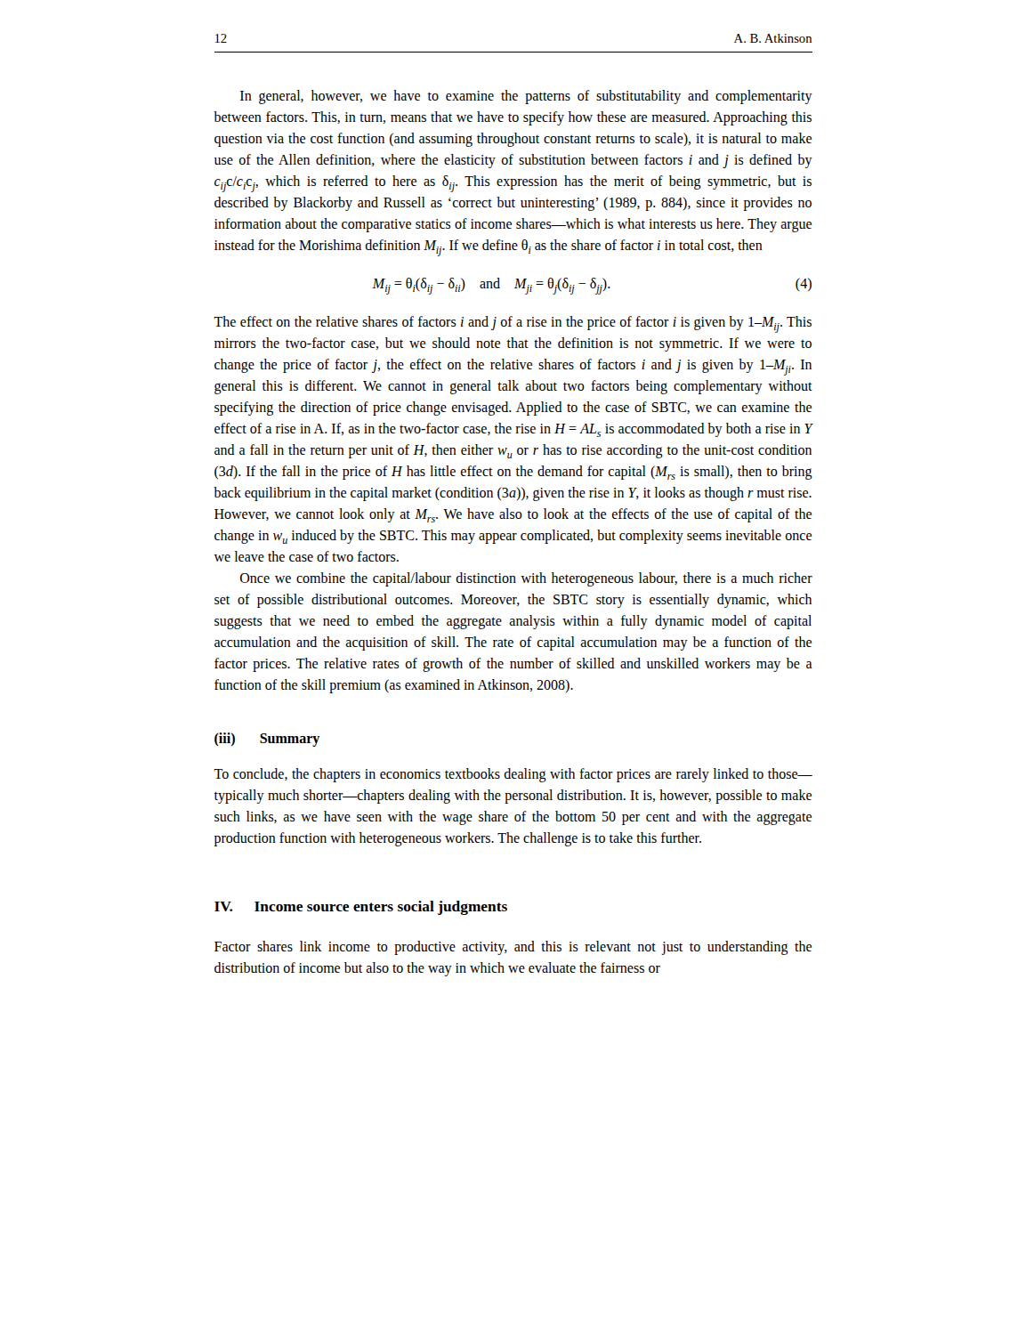12 A. B. Atkinson
In general, however, we have to examine the patterns of substitutability and complementarity between factors. This, in turn, means that we have to specify how these are measured. Approaching this question via the cost function (and assuming throughout constant returns to scale), it is natural to make use of the Allen definition, where the elasticity of substitution between factors i and j is defined by cijc/cicj, which is referred to here as δij. This expression has the merit of being symmetric, but is described by Blackorby and Russell as ‘correct but uninteresting’ (1989, p. 884), since it provides no information about the comparative statics of income shares—which is what interests us here. They argue instead for the Morishima definition Mij. If we define θi as the share of factor i in total cost, then
Mij = θi(δij − δii) and Mji = θj(δij − δjj). (4)
The effect on the relative shares of factors i and j of a rise in the price of factor i is given by 1–Mij. This mirrors the two-factor case, but we should note that the definition is not symmetric. If we were to change the price of factor j, the effect on the relative shares of factors i and j is given by 1–Mji. In general this is different. We cannot in general talk about two factors being complementary without specifying the direction of price change envisaged. Applied to the case of SBTC, we can examine the effect of a rise in A. If, as in the two-factor case, the rise in H = ALs is accommodated by both a rise in Y and a fall in the return per unit of H, then either wu or r has to rise according to the unit-cost condition (3d). If the fall in the price of H has little effect on the demand for capital (Mrs is small), then to bring back equilibrium in the capital market (condition (3a)), given the rise in Y, it looks as though r must rise. However, we cannot look only at Mrs. We have also to look at the effects of the use of capital of the change in wu induced by the SBTC. This may appear complicated, but complexity seems inevitable once we leave the case of two factors.
Once we combine the capital/labour distinction with heterogeneous labour, there is a much richer set of possible distributional outcomes. Moreover, the SBTC story is essentially dynamic, which suggests that we need to embed the aggregate analysis within a fully dynamic model of capital accumulation and the acquisition of skill. The rate of capital accumulation may be a function of the factor prices. The relative rates of growth of the number of skilled and unskilled workers may be a function of the skill premium (as examined in Atkinson, 2008).
(iii) Summary
To conclude, the chapters in economics textbooks dealing with factor prices are rarely linked to those—typically much shorter—chapters dealing with the personal distribution. It is, however, possible to make such links, as we have seen with the wage share of the bottom 50 per cent and with the aggregate production function with heterogeneous workers. The challenge is to take this further.
IV. Income source enters social judgments
Factor shares link income to productive activity, and this is relevant not just to understanding the distribution of income but also to the way in which we evaluate the fairness or